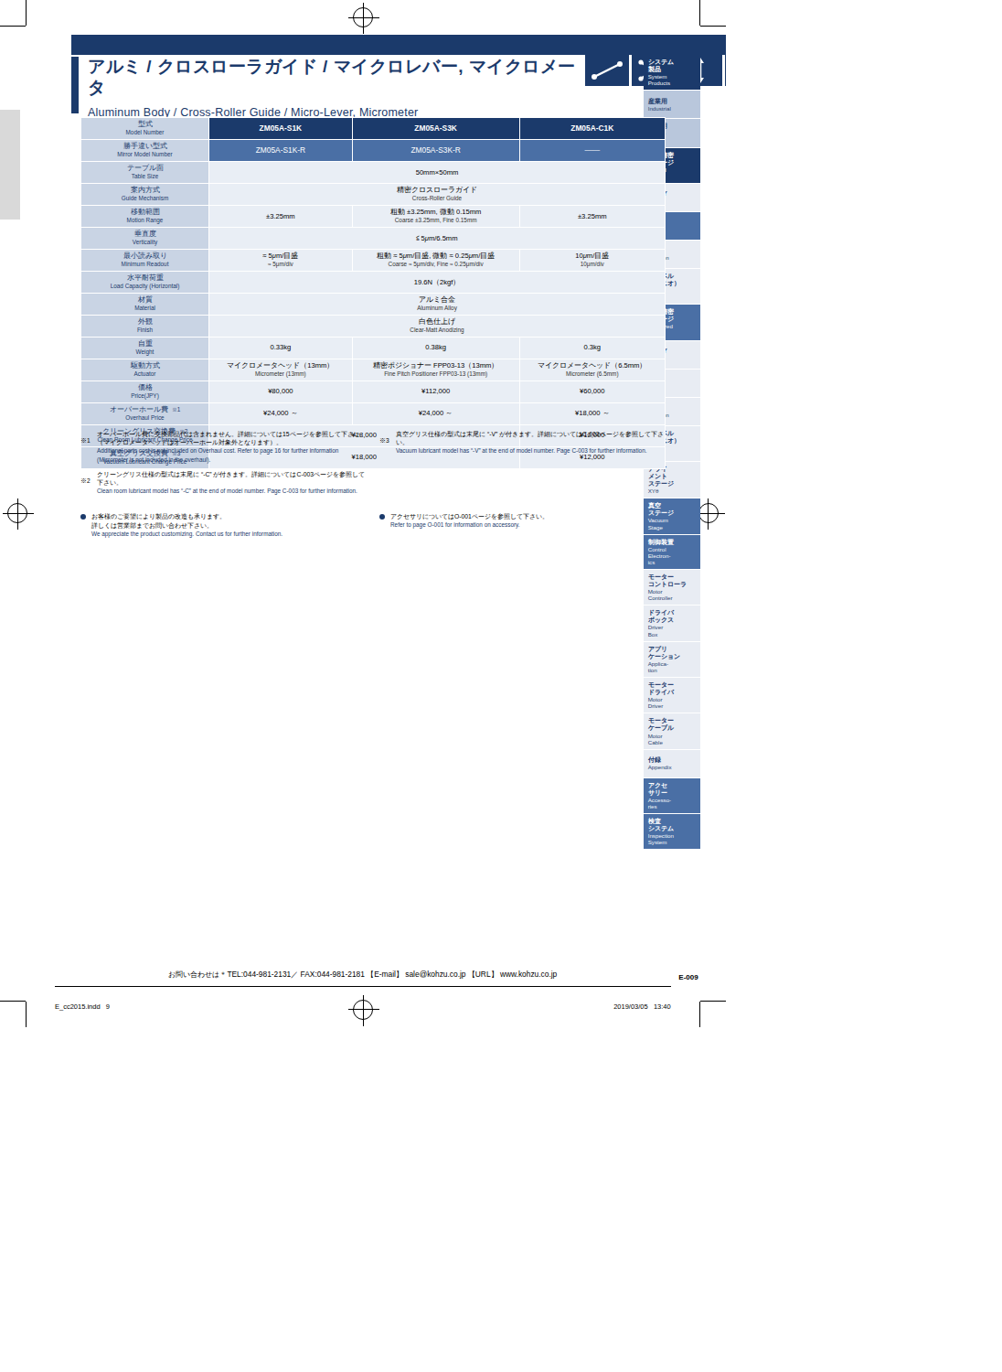アルミ / クロスローラガイド / マイクロレバー, マイクロメータ
Aluminum Body / Cross-Roller Guide / Micro-Lever, Micrometer
システム
製品 System
Products
産業用 Industrial
実験用 Experi-
mental
手動精密
ステージ Manual
Stage
X・XY X・XY
ZZ
回転 Rotation
スイベル
（ゴニオ）Swivel
(Tilt)
自動精密
ステージ Motorized
Stage
X・XY X・XY
ZZ
回転 Rotation
スイベル
（ゴニオ）Swivel
(Tilt)
アライ
メント
ステージ XYθ
真空
ステージ Vacuum
Stage
制御装置 Control
Electron-
ics
モーター
コントローラ Motor
Controller
ドライバ
ボックス Driver
Box
アプリ
ケーション Applica-
tion
モーター
ドライバ Motor
Driver
モーター
ケーブル Motor
Cable
付録 Appendix
アクセ
サリー Accesso-
ries
検査
システム Inspection
System
| 型式 Model Number | ZM05A-S1K | ZM05A-S3K | ZM05A-C1K |
| 勝手違い型式 Mirror Model Number | ZM05A-S1K-R | ZM05A-S3K-R | —— |
| テーブル面 Table Size | 50mm×50mm |
| 案内方式 Guide Mechanism | 精密クロスローラガイド Cross-Roller Guide |
| 移動範囲 Motion Range | ±3.25mm | 粗動 ±3.25mm, 微動 0.15mm Coarse ±3.25mm, Fine 0.15mm | ±3.25mm |
| 垂直度 Verticality | ≦5 μ m/6.5mm |
| 最小読み取り Minimum Readout | ≈ 5 μ m/目盛 ≈ 5μm/div | 粗動 ≈ 5 μ m/目盛, 微動 ≈ 0.25 μ m/目盛 Coarse ≈ 5μm/div, Fine ≈ 0.25μm/div | 10 μ m/目盛 10μm/div |
| 水平耐荷重 Load Capacity (Horizontal) | 19.6N（2kgf） |
| 材質 Material | アルミ合金 Aluminum Alloy |
| 外観 Finish | 白色仕上げ Clear-Matt Anodizing |
| 自重 Weight | 0.33kg | 0.38kg | 0.3kg |
| 駆動方式 Actuator | マイクロメータヘッド（13mm） Micrometer (13mm) | 精密ポジショナー FPP03-13（13mm） Fine Pitch Positioner FPP03-13 (13mm) | マイクロメータヘッド（6.5mm） Micrometer (6.5mm) |
| 価格 Price(JPY) | ¥80,000 | ¥112,000 | ¥60,000 |
| オーバーホール費 ※1 Overhaul Price | ¥24,000 ～ | ¥24,000 ～ | ¥18,000 ～ |
| クリーングリス交換費 ※2 Clean Room Lubricant Change Price | ¥18,000 | ¥12,000 |
| 真空グリス交換費 ※3 Vacuum Lubricant Change Price | ¥18,000 | ¥12,000 |
※1
オーバーホール費に交換部品代は含まれません。詳細については15ページを参照して下さい（マイクロメータヘッドはオーバーホール対象外となります）。
Additional parts cost is not included on Overhaul cost. Refer to page 16 for further information (Micrometer is not included in the overhaul).
※2
クリーングリス仕様の型式は末尾に “-C” が付きます。詳細についてはC-003ページを参照して下さい。
Clean room lubricant model has “-C” at the end of model number. Page C-003 for further information.
※3
真空グリス仕様の型式は末尾に “-V” が付きます。詳細についてはC-003ページを参照して下さい。
Vacuum lubricant model has “-V” at the end of model number. Page C-003 for further information.
お客様のご要望により製品の改造も承ります。
詳しくは営業部までお問い合わせ下さい。
We appreciate the product customizing. Contact us for further information.
アクセサリについてはO-001ページを参照して下さい。
Refer to page O-001 for information on accessory.
お問い合わせは＊TEL:044-981-2131／ FAX:044-981-2181 【E-mail】 sale@kohzu.co.jp 【URL】 www.kohzu.co.jp
E-009
E_cc2015.indd 9
2019/03/05 13:40